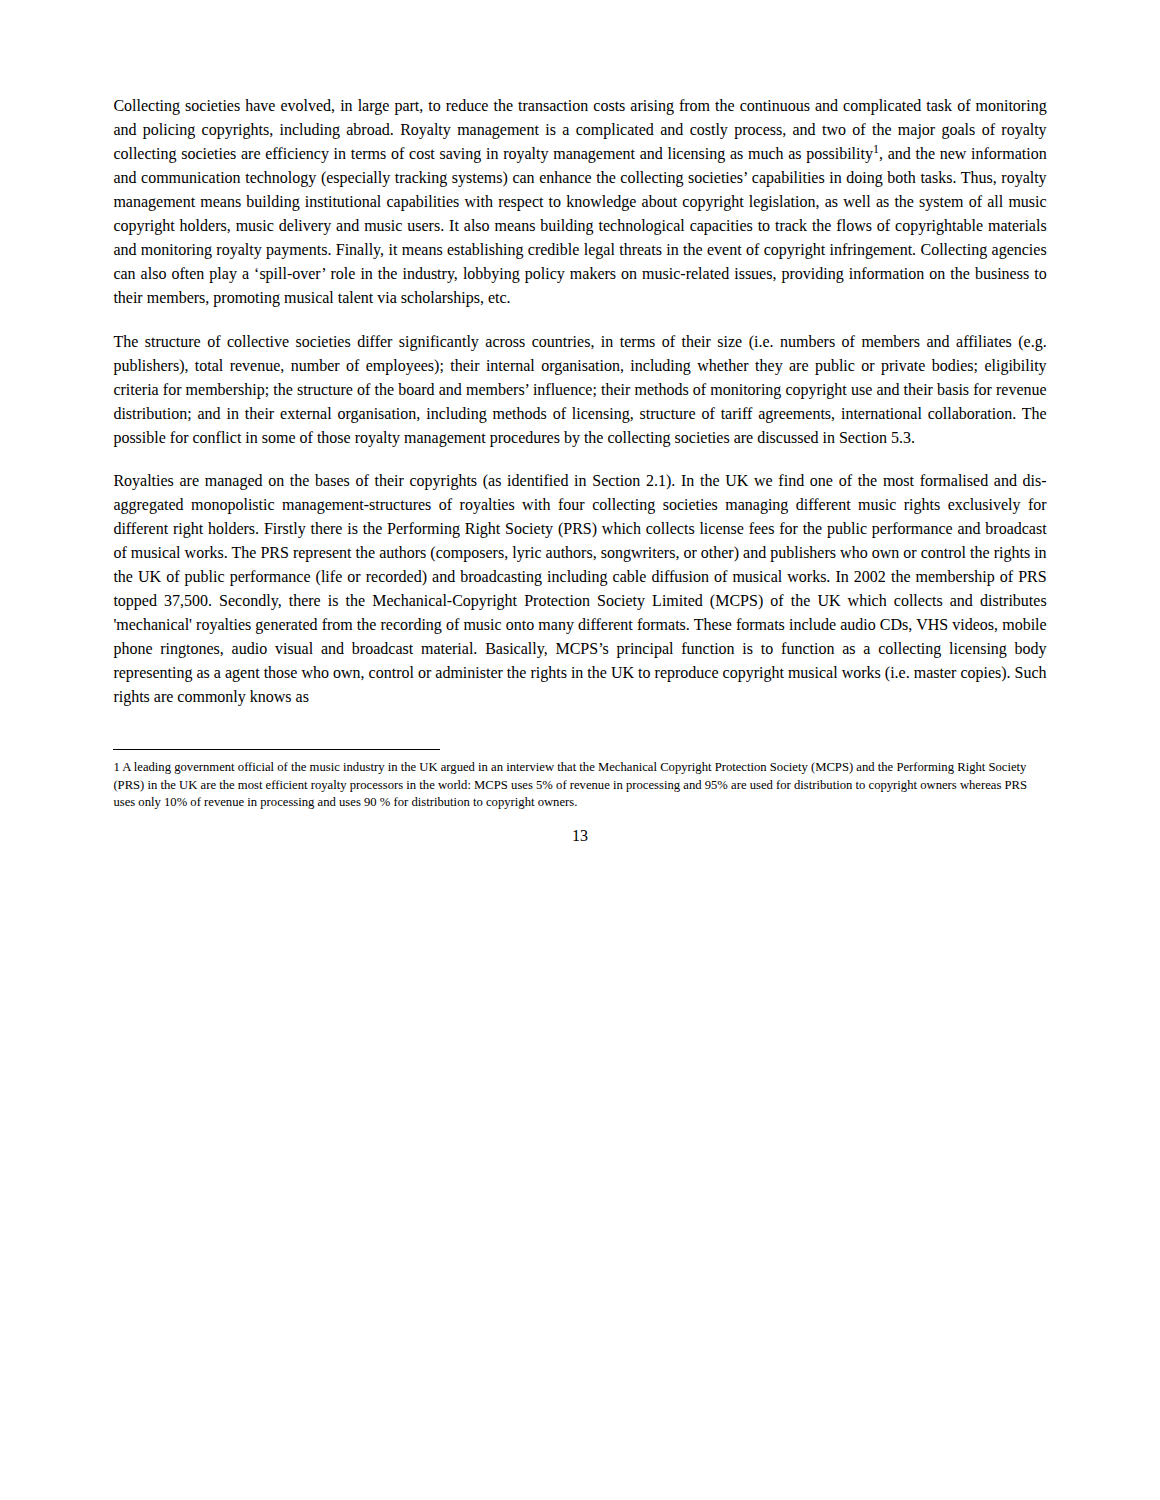Collecting societies have evolved, in large part, to reduce the transaction costs arising from the continuous and complicated task of monitoring and policing copyrights, including abroad. Royalty management is a complicated and costly process, and two of the major goals of royalty collecting societies are efficiency in terms of cost saving in royalty management and licensing as much as possibility1, and the new information and communication technology (especially tracking systems) can enhance the collecting societies’ capabilities in doing both tasks. Thus, royalty management means building institutional capabilities with respect to knowledge about copyright legislation, as well as the system of all music copyright holders, music delivery and music users. It also means building technological capacities to track the flows of copyrightable materials and monitoring royalty payments. Finally, it means establishing credible legal threats in the event of copyright infringement. Collecting agencies can also often play a ‘spill-over’ role in the industry, lobbying policy makers on music-related issues, providing information on the business to their members, promoting musical talent via scholarships, etc.
The structure of collective societies differ significantly across countries, in terms of their size (i.e. numbers of members and affiliates (e.g. publishers), total revenue, number of employees); their internal organisation, including whether they are public or private bodies; eligibility criteria for membership; the structure of the board and members’ influence; their methods of monitoring copyright use and their basis for revenue distribution; and in their external organisation, including methods of licensing, structure of tariff agreements, international collaboration. The possible for conflict in some of those royalty management procedures by the collecting societies are discussed in Section 5.3.
Royalties are managed on the bases of their copyrights (as identified in Section 2.1). In the UK we find one of the most formalised and dis-aggregated monopolistic management-structures of royalties with four collecting societies managing different music rights exclusively for different right holders. Firstly there is the Performing Right Society (PRS) which collects license fees for the public performance and broadcast of musical works. The PRS represent the authors (composers, lyric authors, songwriters, or other) and publishers who own or control the rights in the UK of public performance (life or recorded) and broadcasting including cable diffusion of musical works. In 2002 the membership of PRS topped 37,500. Secondly, there is the Mechanical-Copyright Protection Society Limited (MCPS) of the UK which collects and distributes 'mechanical' royalties generated from the recording of music onto many different formats. These formats include audio CDs, VHS videos, mobile phone ringtones, audio visual and broadcast material. Basically, MCPS’s principal function is to function as a collecting licensing body representing as a agent those who own, control or administer the rights in the UK to reproduce copyright musical works (i.e. master copies). Such rights are commonly knows as
1 A leading government official of the music industry in the UK argued in an interview that the Mechanical Copyright Protection Society (MCPS) and the Performing Right Society (PRS) in the UK are the most efficient royalty processors in the world: MCPS uses 5% of revenue in processing and 95% are used for distribution to copyright owners whereas PRS uses only 10% of revenue in processing and uses 90 % for distribution to copyright owners.
13